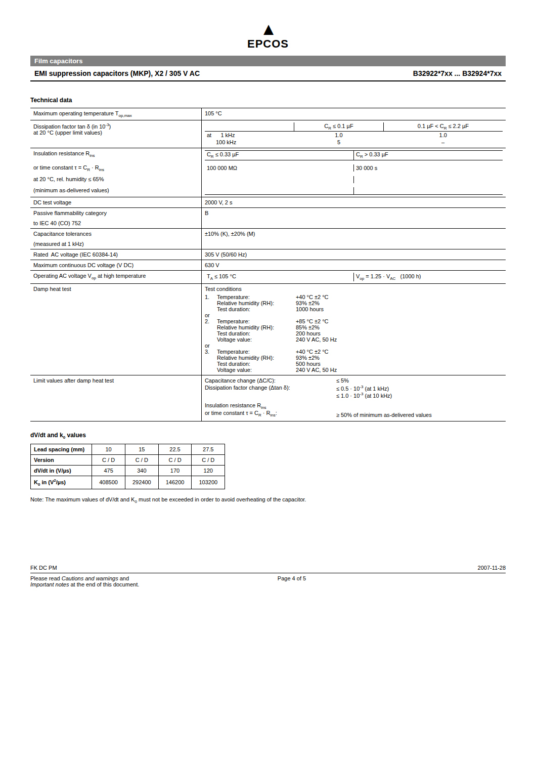▲
EPCOS
Film capacitors
EMI suppression capacitors (MKP), X2 / 305 V AC B32922*7xx ... B32924*7xx
Technical data
| Maximum operating temperature T op,max | 105 °C |
| Dissipation factor tan δ (in 10 -3 ) at 20 °C (upper limit values) | / / C R ≤ 0.1 µF / 0.1 µF < C R ≤ 2.2 µF / / at 1 kHz / 1.0 / 1.0 / / 100 kHz / 5 / – / |
| Insulation resistance R ins | / C R ≤ 0.33 µF / C R > 0.33 µF / |
| or time constant τ = C R · R ins | / 100 000 MΩ / 30 000 s / |
| at 20 °C, rel. humidity ≤ 65% | |
| (minimum as-delivered values) | |
| DC test voltage | 2000 V, 2 s |
| Passive flammability category | B |
| to IEC 40 (CO) 752 | |
| Capacitance tolerances | ±10% (K), ±20% (M) |
| (measured at 1 kHz) | |
| Rated AC voltage (IEC 60384-14) | 305 V (50/60 Hz) |
| Maximum continuous DC voltage (V DC) | 630 V |
| Operating AC voltage V op at high temperature | / T A ≤ 105 °C / V op = 1.25 · V AC (1000 h) / |
| Damp heat test | Test conditions / 1. / Temperature: / +40 °C ±2 °C / / / Relative humidity (RH): / 93% ±2% / / / Test duration: / 1000 hours / or / 2. / Temperature: / +85 °C ±2 °C / / / Relative humidity (RH): / 85% ±2% / / / Test duration: / 200 hours / / / Voltage value: / 240 V AC, 50 Hz / or / 3. / Temperature: / +40 °C ±2 °C / / / Relative humidity (RH): / 93% ±2% / / / Test duration: / 500 hours / / / Voltage value: / 240 V AC, 50 Hz / |
| Limit values after damp heat test | / Capacitance change (ΔC/C): / ≤ 5% / / Dissipation factor change (Δtan δ): / ≤ 0.5 · 10 -3 (at 1 kHz) ≤ 1.0 · 10 -3 (at 10 kHz) / / Insulation resistance R ins or time constant τ = C R · R ins : / ≥ 50% of minimum as-delivered values / |
dV/dt and k0 values
| Lead spacing (mm) | 10 | 15 | 22.5 | 27.5 |
| Version | C / D | C / D | C / D | C / D |
| dV/dt in (V/µs) | 475 | 340 | 170 | 120 |
| K 0 in (V 2 /µs) | 408500 | 292400 | 146200 | 103200 |
Note: The maximum values of dV/dt and K0 must not be exceeded in order to avoid overheating of the capacitor.
FK DC PM 2007-11-28
Please read Cautions and warnings and
Important notes at the end of this document.
Page 4 of 5